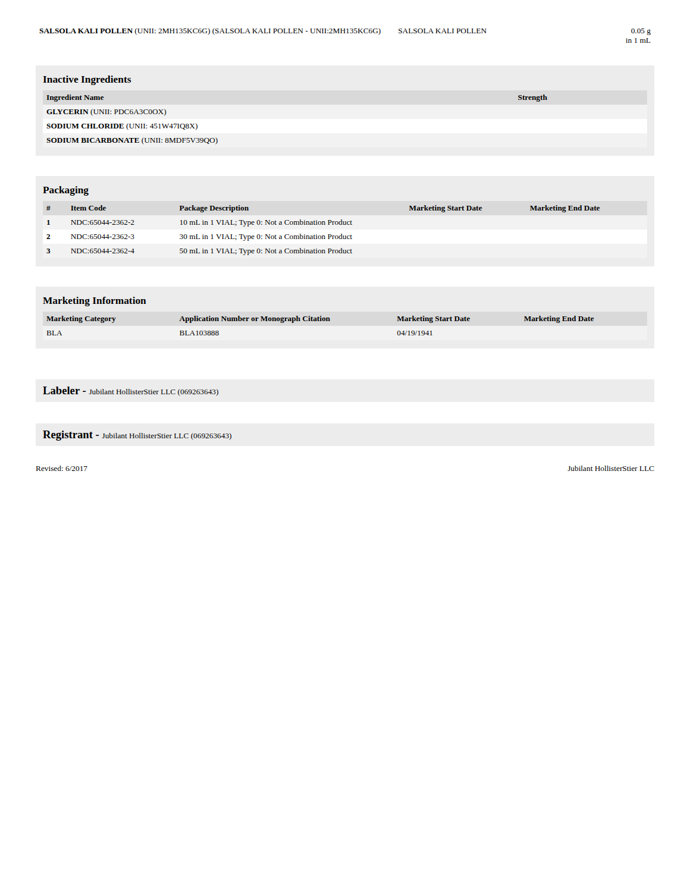| SALSOLA KALI POLLEN (UNII: 2MH135KC6G) (SALSOLA KALI POLLEN - UNII:2MH135KC6G) | SALSOLA KALI POLLEN | 0.05 g in 1 mL |
Inactive Ingredients
| Ingredient Name | Strength |
| --- | --- |
| GLYCERIN (UNII: PDC6A3C0OX) | |
| SODIUM CHLORIDE (UNII: 451W47IQ8X) | |
| SODIUM BICARBONATE (UNII: 8MDF5V39QO) | |
Packaging
| # | Item Code | Package Description | Marketing Start Date | Marketing End Date |
| --- | --- | --- | --- | --- |
| 1 | NDC:65044-2362-2 | 10 mL in 1 VIAL; Type 0: Not a Combination Product | | |
| 2 | NDC:65044-2362-3 | 30 mL in 1 VIAL; Type 0: Not a Combination Product | | |
| 3 | NDC:65044-2362-4 | 50 mL in 1 VIAL; Type 0: Not a Combination Product | | |
Marketing Information
| Marketing Category | Application Number or Monograph Citation | Marketing Start Date | Marketing End Date |
| --- | --- | --- | --- |
| BLA | BLA103888 | 04/19/1941 | |
Labeler - Jubilant HollisterStier LLC (069263643)
Registrant - Jubilant HollisterStier LLC (069263643)
Revised: 6/2017
Jubilant HollisterStier LLC